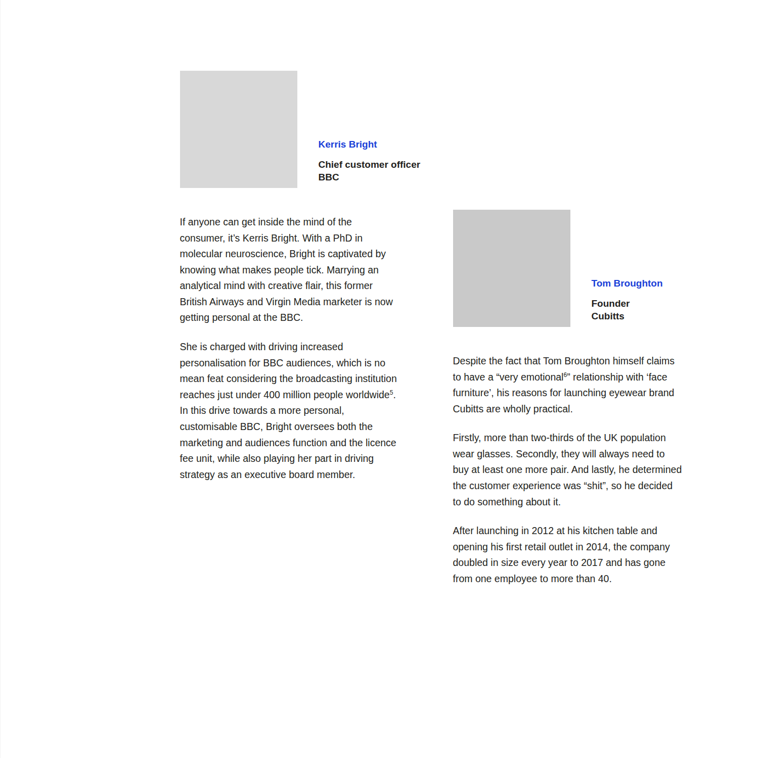Kerris Bright
Chief customer officer
BBC
If anyone can get inside the mind of the consumer, it’s Kerris Bright. With a PhD in molecular neuroscience, Bright is captivated by knowing what makes people tick. Marrying an analytical mind with creative flair, this former British Airways and Virgin Media marketer is now getting personal at the BBC.
She is charged with driving increased personalisation for BBC audiences, which is no mean feat considering the broadcasting institution reaches just under 400 million people worldwide5. In this drive towards a more personal, customisable BBC, Bright oversees both the marketing and audiences function and the licence fee unit, while also playing her part in driving strategy as an executive board member.
Tom Broughton
Founder
Cubitts
Despite the fact that Tom Broughton himself claims to have a “very emotional6” relationship with ‘face furniture’, his reasons for launching eyewear brand Cubitts are wholly practical.
Firstly, more than two-thirds of the UK population wear glasses. Secondly, they will always need to buy at least one more pair. And lastly, he determined the customer experience was “shit”, so he decided to do something about it.
After launching in 2012 at his kitchen table and opening his first retail outlet in 2014, the company doubled in size every year to 2017 and has gone from one employee to more than 40.